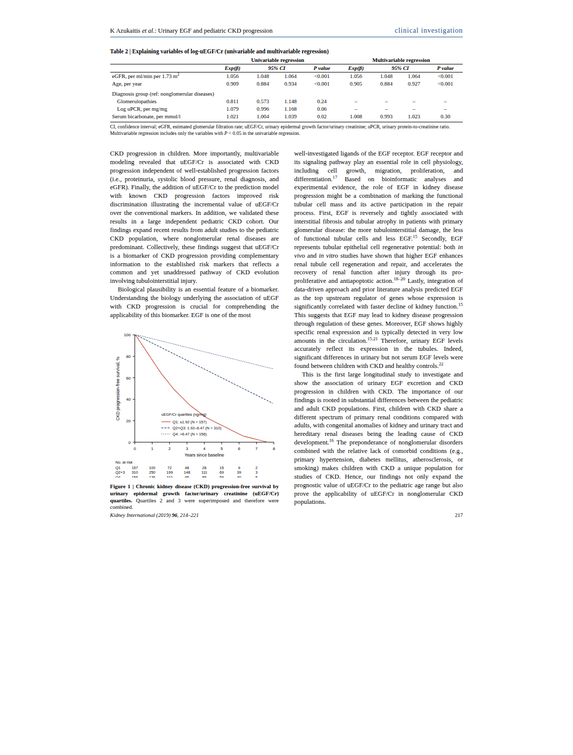K Azukaitis et al.: Urinary EGF and pediatric CKD progression
clinical investigation
Table 2 | Explaining variables of log-uEGF/Cr (univariable and multivariable regression)
| | Univariable regression | Multivariable regression |
| --- | --- | --- |
| | Exp(β) | 95% CI | P value | Exp(β) | 95% CI | P value |
| eGFR, per ml/min per 1.73 m 2 | 1.056 | 1.048 | 1.064 | <0.001 | 1.056 | 1.048 | 1.064 | <0.001 |
| Age, per year | 0.909 | 0.884 | 0.934 | <0.001 | 0.905 | 0.884 | 0.927 | <0.001 |
| Diagnosis group (ref: nonglomerular diseases) |
| Glomerulopathies | 0.811 | 0.573 | 1.148 | 0.24 | – | – | – | – |
| Log uPCR, per mg/mg | 1.079 | 0.996 | 1.168 | 0.06 | – | – | – | – |
| Serum bicarbonate, per mmol/l | 1.021 | 1.004 | 1.039 | 0.02 | 1.008 | 0.993 | 1.023 | 0.30 |
CI, confidence interval; eGFR, estimated glomerular filtration rate; uEGF/Cr, urinary epidermal growth factor/urinary creatinine; uPCR, urinary protein-to-creatinine ratio.
Multivariable regression includes only the variables with P < 0.05 in the univariable regression.
CKD progression in children. More importantly, multivariable modeling revealed that uEGF/Cr is associated with CKD progression independent of well-established progression factors (i.e., proteinuria, systolic blood pressure, renal diagnosis, and eGFR). Finally, the addition of uEGF/Cr to the prediction model with known CKD progression factors improved risk discrimination illustrating the incremental value of uEGF/Cr over the conventional markers. In addition, we validated these results in a large independent pediatric CKD cohort. Our findings expand recent results from adult studies to the pediatric CKD population, where nonglomerular renal diseases are predominant. Collectively, these findings suggest that uEGF/Cr is a biomarker of CKD progression providing complementary information to the established risk markers that reflects a common and yet unaddressed pathway of CKD evolution involving tubulointerstitial injury.
Biological plausibility is an essential feature of a biomarker. Understanding the biology underlying the association of uEGF with CKD progression is crucial for comprehending the applicability of this biomarker. EGF is one of the most
100 80 60 40 20 0 CKD progression-free survival, % 0 1 2 3 4 5 6 7 8 Years since baseline uEGF/Cr quartiles (ng/mg) Q1: ≤1.92 (N = 157) Q2+Q3: 1.92–6.47 (N = 310) Q4: >6.47 (N = 156) No. at risk Q1 Q2+3 Q4 157 100 72 48 28 15 9 2 310 250 199 148 111 69 39 3 156 136 110 95 85 59 30 5
Figure 1 | Chronic kidney disease (CKD) progression-free survival by urinary epidermal growth factor/urinary creatinine (uEGF/Cr) quartiles. Quartiles 2 and 3 were superimposed and therefore were combined.
well-investigated ligands of the EGF receptor. EGF receptor and its signaling pathway play an essential role in cell physiology, including cell growth, migration, proliferation, and differentiation.17 Based on bioinformatic analyses and experimental evidence, the role of EGF in kidney disease progression might be a combination of marking the functional tubular cell mass and its active participation in the repair process. First, EGF is reversely and tightly associated with interstitial fibrosis and tubular atrophy in patients with primary glomerular disease: the more tubulointerstitial damage, the less of functional tubular cells and less EGF.15 Secondly, EGF represents tubular epithelial cell regenerative potential: both in vivo and in vitro studies have shown that higher EGF enhances renal tubule cell regeneration and repair, and accelerates the recovery of renal function after injury through its pro-proliferative and antiapoptotic action.18–20 Lastly, integration of data-driven approach and prior literature analysis predicted EGF as the top upstream regulator of genes whose expression is significantly correlated with faster decline of kidney function.15 This suggests that EGF may lead to kidney disease progression through regulation of these genes. Moreover, EGF shows highly specific renal expression and is typically detected in very low amounts in the circulation.15,21 Therefore, urinary EGF levels accurately reflect its expression in the tubules. Indeed, significant differences in urinary but not serum EGF levels were found between children with CKD and healthy controls.22
This is the first large longitudinal study to investigate and show the association of urinary EGF excretion and CKD progression in children with CKD. The importance of our findings is rooted in substantial differences between the pediatric and adult CKD populations. First, children with CKD share a different spectrum of primary renal conditions compared with adults, with congenital anomalies of kidney and urinary tract and hereditary renal diseases being the leading cause of CKD development.16 The preponderance of nonglomerular disorders combined with the relative lack of comorbid conditions (e.g., primary hypertension, diabetes mellitus, atherosclerosis, or smoking) makes children with CKD a unique population for studies of CKD. Hence, our findings not only expand the prognostic value of uEGF/Cr to the pediatric age range but also prove the applicability of uEGF/Cr in nonglomerular CKD populations.
Kidney International (2019) 96, 214–221
217